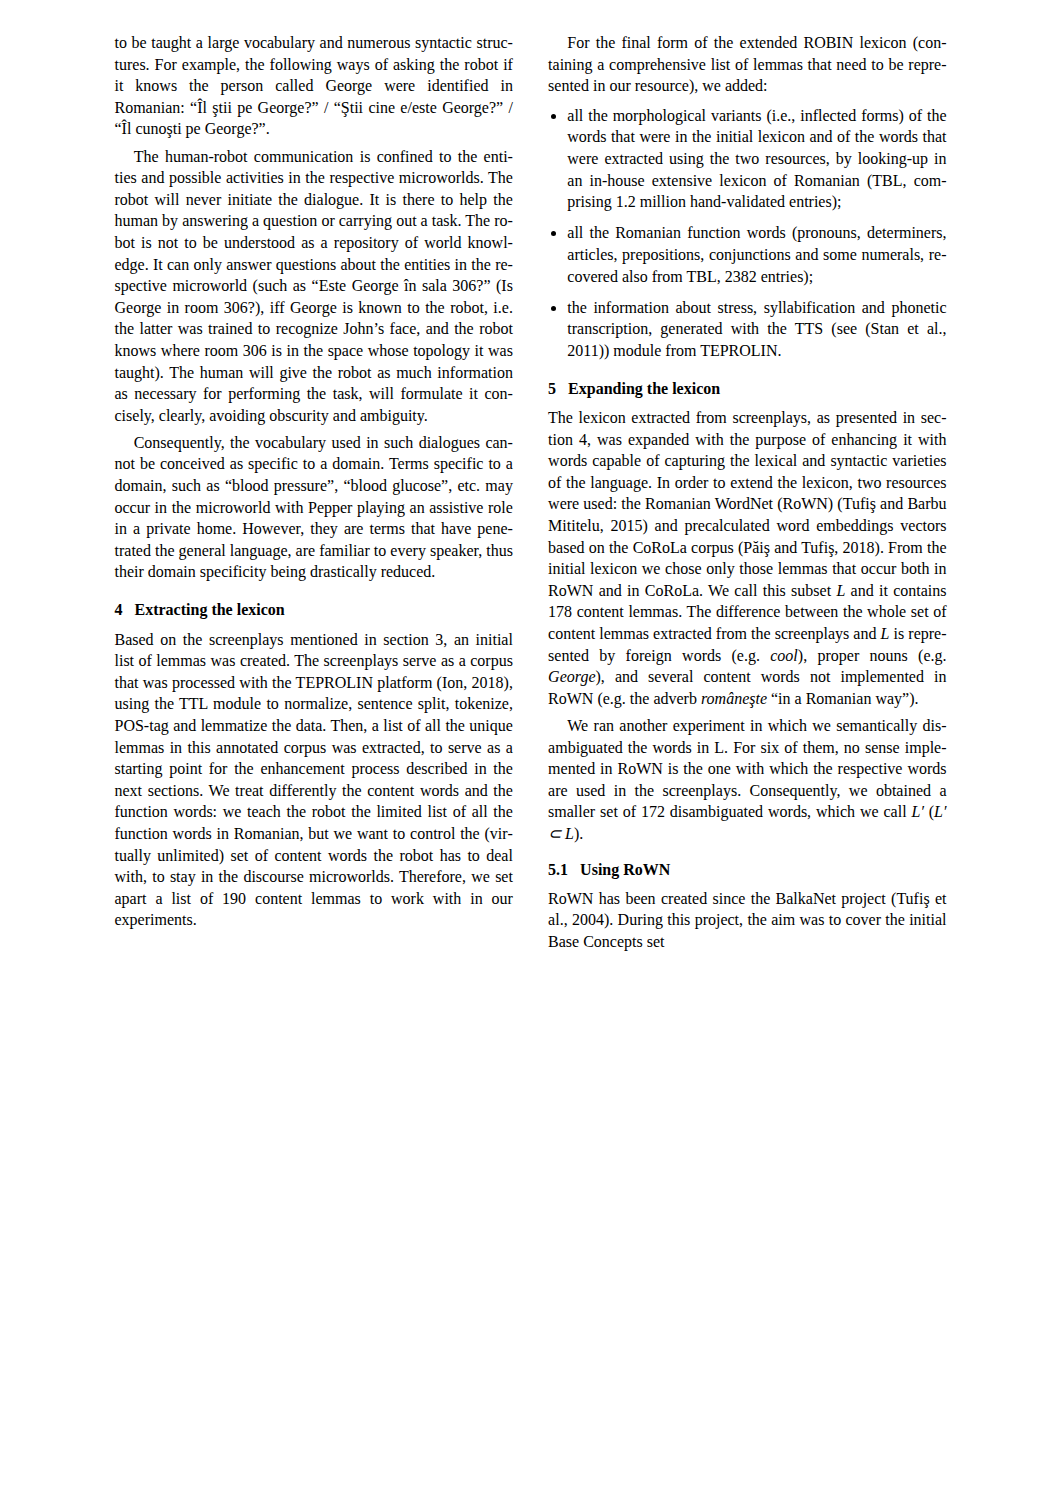to be taught a large vocabulary and numerous syntactic structures. For example, the following ways of asking the robot if it knows the person called George were identified in Romanian: “Îl ştii pe George?” / “Ştii cine e/este George?” / “Îl cunoşti pe George?”.
The human-robot communication is confined to the entities and possible activities in the respective microworlds. The robot will never initiate the dialogue. It is there to help the human by answering a question or carrying out a task. The robot is not to be understood as a repository of world knowledge. It can only answer questions about the entities in the respective microworld (such as “Este George în sala 306?” (Is George in room 306?), iff George is known to the robot, i.e. the latter was trained to recognize John’s face, and the robot knows where room 306 is in the space whose topology it was taught). The human will give the robot as much information as necessary for performing the task, will formulate it concisely, clearly, avoiding obscurity and ambiguity.
Consequently, the vocabulary used in such dialogues cannot be conceived as specific to a domain. Terms specific to a domain, such as “blood pressure”, “blood glucose”, etc. may occur in the microworld with Pepper playing an assistive role in a private home. However, they are terms that have penetrated the general language, are familiar to every speaker, thus their domain specificity being drastically reduced.
4 Extracting the lexicon
Based on the screenplays mentioned in section 3, an initial list of lemmas was created. The screenplays serve as a corpus that was processed with the TEPROLIN platform (Ion, 2018), using the TTL module to normalize, sentence split, tokenize, POS-tag and lemmatize the data. Then, a list of all the unique lemmas in this annotated corpus was extracted, to serve as a starting point for the enhancement process described in the next sections. We treat differently the content words and the function words: we teach the robot the limited list of all the function words in Romanian, but we want to control the (virtually unlimited) set of content words the robot has to deal with, to stay in the discourse microworlds. Therefore, we set apart a list of 190 content lemmas to work with in our experiments.
For the final form of the extended ROBIN lexicon (containing a comprehensive list of lemmas that need to be represented in our resource), we added:
all the morphological variants (i.e., inflected forms) of the words that were in the initial lexicon and of the words that were extracted using the two resources, by looking-up in an in-house extensive lexicon of Romanian (TBL, comprising 1.2 million hand-validated entries);
all the Romanian function words (pronouns, determiners, articles, prepositions, conjunctions and some numerals, recovered also from TBL, 2382 entries);
the information about stress, syllabification and phonetic transcription, generated with the TTS (see (Stan et al., 2011)) module from TEPROLIN.
5 Expanding the lexicon
The lexicon extracted from screenplays, as presented in section 4, was expanded with the purpose of enhancing it with words capable of capturing the lexical and syntactic varieties of the language. In order to extend the lexicon, two resources were used: the Romanian WordNet (RoWN) (Tufiş and Barbu Mititelu, 2015) and precalculated word embeddings vectors based on the CoRoLa corpus (Păiş and Tufiş, 2018). From the initial lexicon we chose only those lemmas that occur both in RoWN and in CoRoLa. We call this subset L and it contains 178 content lemmas. The difference between the whole set of content lemmas extracted from the screenplays and L is represented by foreign words (e.g. cool), proper nouns (e.g. George), and several content words not implemented in RoWN (e.g. the adverb româneşte “in a Romanian way”).
We ran another experiment in which we semantically disambiguated the words in L. For six of them, no sense implemented in RoWN is the one with which the respective words are used in the screenplays. Consequently, we obtained a smaller set of 172 disambiguated words, which we call L′ (L′ ⊂ L).
5.1 Using RoWN
RoWN has been created since the BalkaNet project (Tufiş et al., 2004). During this project, the aim was to cover the initial Base Concepts set